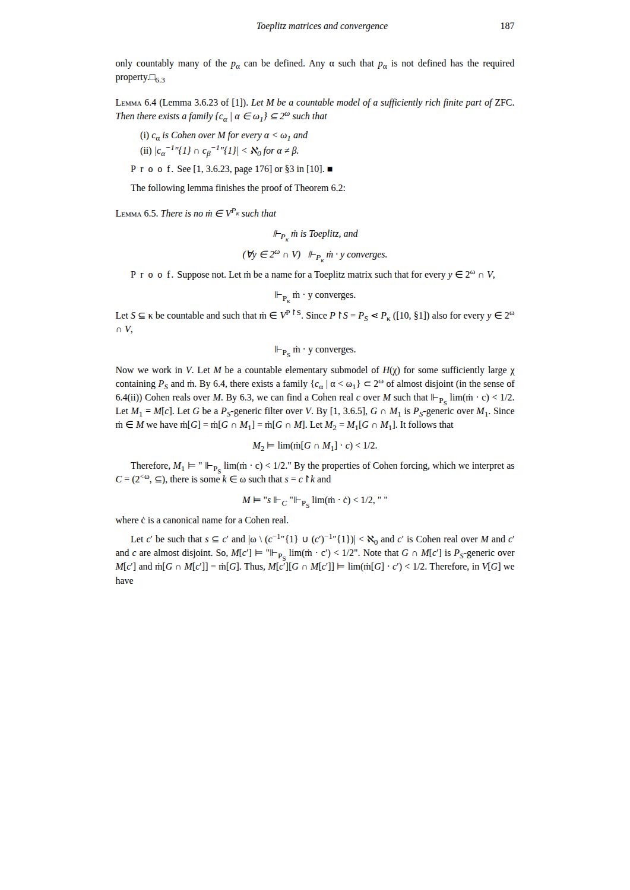Toeplitz matrices and convergence 187
only countably many of the pα can be defined. Any α such that pα is not defined has the required property.□6.3
Lemma 6.4 (Lemma 3.6.23 of [1]). Let M be a countable model of a sufficiently rich finite part of ZFC. Then there exists a family {cα | α ∈ ω1} ⊆ 2ω such that
(i) cα is Cohen over M for every α < ω1 and
(ii) |cα−1″{1} ∩ cβ−1″{1}| < ℵ0 for α ≠ β.
P r o o f. See [1, 3.6.23, page 176] or §3 in [10]. ■
The following lemma finishes the proof of Theorem 6.2:
Lemma 6.5. There is no ṁ ∈ VPκ such that
⊩Pκ ṁ is Toeplitz, and
(∀y ∈ 2ω ∩ V) ⊩Pκ ṁ · y converges.
P r o o f. Suppose not. Let ṁ be a name for a Toeplitz matrix such that for every y ∈ 2ω ∩ V,
⊩Pκ ṁ · y converges.
Let S ⊆ κ be countable and such that ṁ ∈ VP↾S. Since P↾S = PS ⋖ Pκ ([10, §1]) also for every y ∈ 2ω ∩ V,
⊩PS ṁ · y converges.
Now we work in V. Let M be a countable elementary submodel of H(χ) for some sufficiently large χ containing PS and ṁ. By 6.4, there exists a family {cα | α < ω1} ⊂ 2ω of almost disjoint (in the sense of 6.4(ii)) Cohen reals over M. By 6.3, we can find a Cohen real c over M such that ⊩PS lim(ṁ · c) < 1/2. Let M1 = M[c]. Let G be a PS-generic filter over V. By [1, 3.6.5], G ∩ M1 is PS-generic over M1. Since ṁ ∈ M we have ṁ[G] = ṁ[G ∩ M1] = ṁ[G ∩ M]. Let M2 = M1[G ∩ M1]. It follows that
M2 ⊨ lim(ṁ[G ∩ M1] · c) < 1/2.
Therefore, M1 ⊨ " ⊩PS lim(ṁ · c) < 1/2." By the properties of Cohen forcing, which we interpret as C = (2<ω, ⊆), there is some k ∈ ω such that s = c↾k and
M ⊨ "s ⊩C "⊩PS lim(ṁ · ċ) < 1/2, " "
where ċ is a canonical name for a Cohen real.
Let c′ be such that s ⊆ c′ and |ω \ (c−1″{1} ∪ (c′)−1″{1})| < ℵ0 and c′ is Cohen real over M and c′ and c are almost disjoint. So, M[c′] ⊨ "⊩PS lim(ṁ · c′) < 1/2". Note that G ∩ M[c′] is PS-generic over M[c′] and ṁ[G ∩ M[c′]] = ṁ[G]. Thus, M[c′][G ∩ M[c′]] ⊨ lim(ṁ[G] · c′) < 1/2. Therefore, in V[G] we have